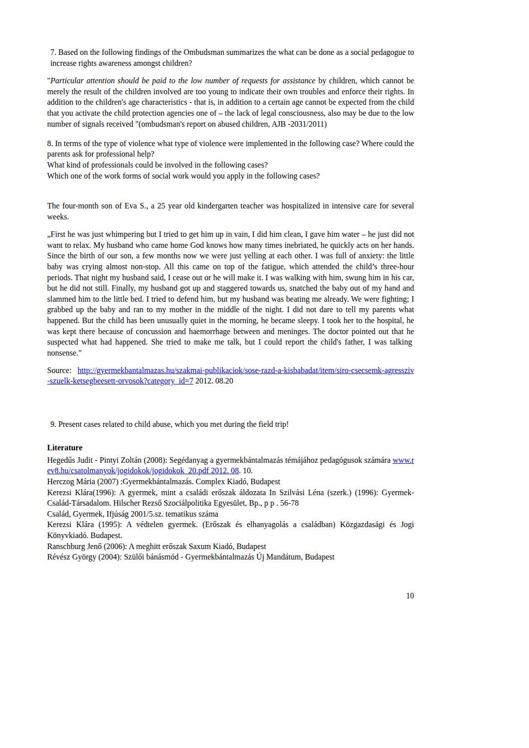7. Based on the following findings of the Ombudsman summarizes the what can be done as a social pedagogue to increase rights awareness amongst children?
"Particular attention should be paid to the low number of requests for assistance by children, which cannot be merely the result of the children involved are too young to indicate their own troubles and enforce their rights. In addition to the children's age characteristics - that is, in addition to a certain age cannot be expected from the child that you activate the child protection agencies one of – the lack of legal consciousness, also may be due to the low number of signals received "(ombudsman's report on abused children, AJB -2031/2011)
8. In terms of the type of violence what type of violence were implemented in the following case? Where could the parents ask for professional help?
What kind of professionals could be involved in the following cases?
Which one of the work forms of social work would you apply in the following cases?
The four-month son of Eva S., a 25 year old kindergarten teacher was hospitalized in intensive care for several weeks.
„First he was just whimpering but I tried to get him up in vain, I did him clean, I gave him water – he just did not want to relax. My husband who came home God knows how many times inebriated, he quickly acts on her hands. Since the birth of our son, a few months now we were just yelling at each other. I was full of anxiety: the little baby was crying almost non-stop. All this came on top of the fatigue, which attended the child’s three-hour periods. That night my husband said, I cease out or he will make it. I was walking with him, swung him in his car, but he did not still. Finally, my husband got up and staggered towards us, snatched the baby out of my hand and slammed him to the little bed. I tried to defend him, but my husband was beating me already. We were fighting; I grabbed up the baby and ran to my mother in the middle of the night. I did not dare to tell my parents what happened. But the child has been unusually quiet in the morning, he became sleepy. I took her to the hospital, he was kept there because of concussion and haemorrhage between and meninges. The doctor pointed out that he suspected what had happened. She tried to make me talk, but I could report the child's father, I was talking nonsense."
Source: http://gyermekbantalmazas.hu/szakmai-publikaciok/sose-razd-a-kisbabadat/item/siro-csecsemk-agressziv-szuelk-ketsegbeesett-orvosok?category_id=7 2012. 08.20
9. Present cases related to child abuse, which you met during the field trip!
Literature
Hegedűs Judit - Pintyi Zoltán (2008): Segédanyag a gyermekbántalmazás témájához pedagógusok számára www.rev8.hu/csatolmanyok/jogidokok/jogidokok_20.pdf 2012. 08. 10.
Herczog Mária (2007) :Gyermekbántalmazás. Complex Kiadó, Budapest
Kerezsi Klára(1996): A gyermek, mint a családi erőszak áldozata In Szilvási Léna (szerk.) (1996): Gyermek-Család-Társadalom. Hilscher Rezső Szociálpolitika Egyesület, Bp., p p . 56-78
Család, Gyermek, Ifjúság 2001/5.sz. tematikus száma
Kerezsi Klára (1995): A védtelen gyermek. (Erőszak és elhanyagolás a családban) Közgazdasági és Jogi Könyvkiadó. Budapest.
Ranschburg Jenő (2006): A meghitt erőszak Saxum Kiadó, Budapest
Révész György (2004): Szülői bánásmód - Gyermekbántalmazás Új Mandátum, Budapest
10